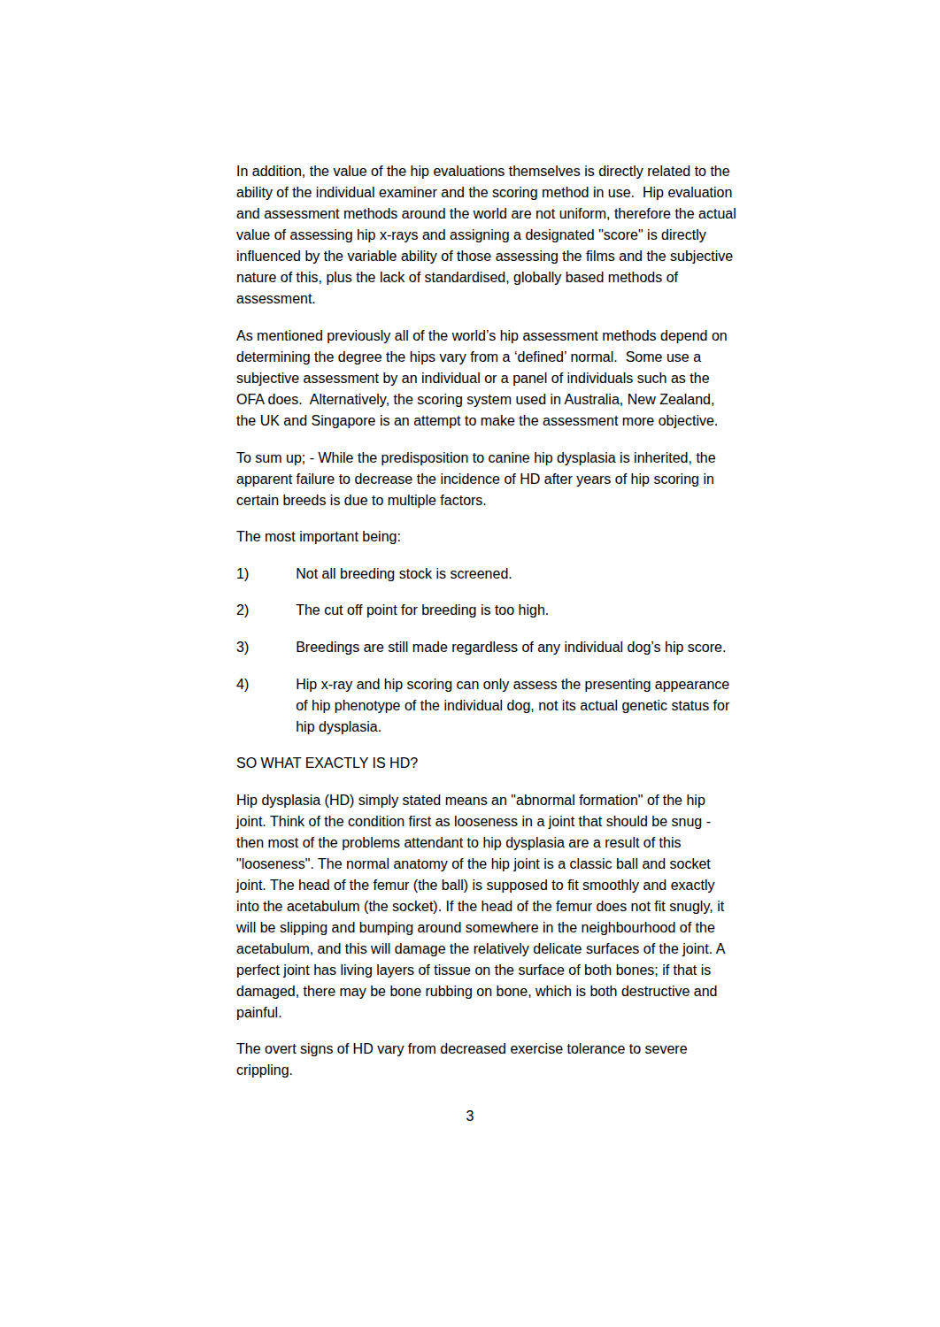In addition, the value of the hip evaluations themselves is directly related to the ability of the individual examiner and the scoring method in use. Hip evaluation and assessment methods around the world are not uniform, therefore the actual value of assessing hip x-rays and assigning a designated "score" is directly influenced by the variable ability of those assessing the films and the subjective nature of this, plus the lack of standardised, globally based methods of assessment.
As mentioned previously all of the world’s hip assessment methods depend on determining the degree the hips vary from a ‘defined’ normal. Some use a subjective assessment by an individual or a panel of individuals such as the OFA does. Alternatively, the scoring system used in Australia, New Zealand, the UK and Singapore is an attempt to make the assessment more objective.
To sum up; - While the predisposition to canine hip dysplasia is inherited, the apparent failure to decrease the incidence of HD after years of hip scoring in certain breeds is due to multiple factors.
The most important being:
1) Not all breeding stock is screened.
2) The cut off point for breeding is too high.
3) Breedings are still made regardless of any individual dog’s hip score.
4) Hip x-ray and hip scoring can only assess the presenting appearance of hip phenotype of the individual dog, not its actual genetic status for hip dysplasia.
SO WHAT EXACTLY IS HD?
Hip dysplasia (HD) simply stated means an "abnormal formation" of the hip joint. Think of the condition first as looseness in a joint that should be snug - then most of the problems attendant to hip dysplasia are a result of this "looseness". The normal anatomy of the hip joint is a classic ball and socket joint. The head of the femur (the ball) is supposed to fit smoothly and exactly into the acetabulum (the socket). If the head of the femur does not fit snugly, it will be slipping and bumping around somewhere in the neighbourhood of the acetabulum, and this will damage the relatively delicate surfaces of the joint. A perfect joint has living layers of tissue on the surface of both bones; if that is damaged, there may be bone rubbing on bone, which is both destructive and painful.
The overt signs of HD vary from decreased exercise tolerance to severe crippling.
3